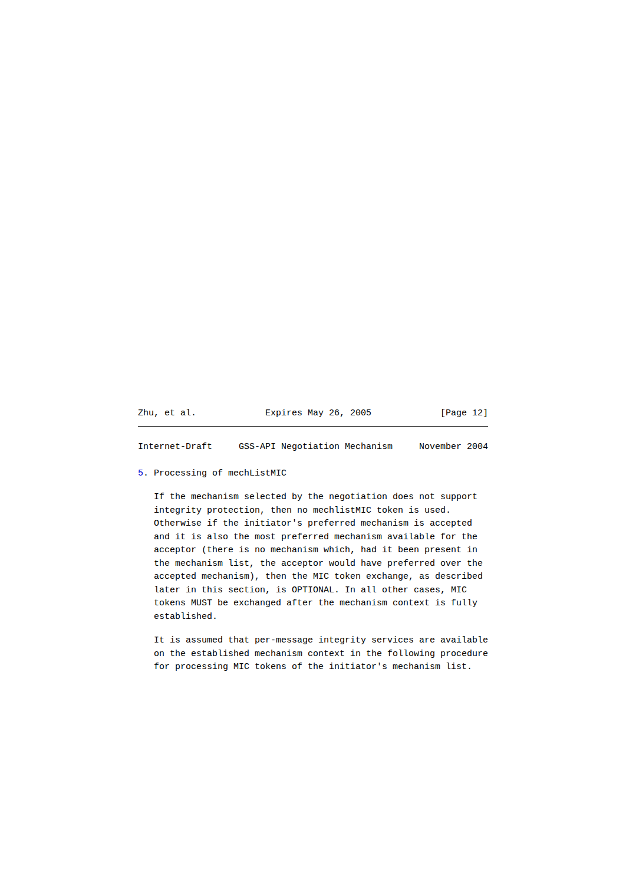Zhu, et al. Expires May 26, 2005 [Page 12]
Internet-Draft GSS-API Negotiation Mechanism November 2004
5. Processing of mechListMIC
If the mechanism selected by the negotiation does not support integrity protection, then no mechlistMIC token is used. Otherwise if the initiator's preferred mechanism is accepted and it is also the most preferred mechanism available for the acceptor (there is no mechanism which, had it been present in the mechanism list, the acceptor would have preferred over the accepted mechanism), then the MIC token exchange, as described later in this section, is OPTIONAL. In all other cases, MIC tokens MUST be exchanged after the mechanism context is fully established.
It is assumed that per-message integrity services are available on the established mechanism context in the following procedure for processing MIC tokens of the initiator's mechanism list.